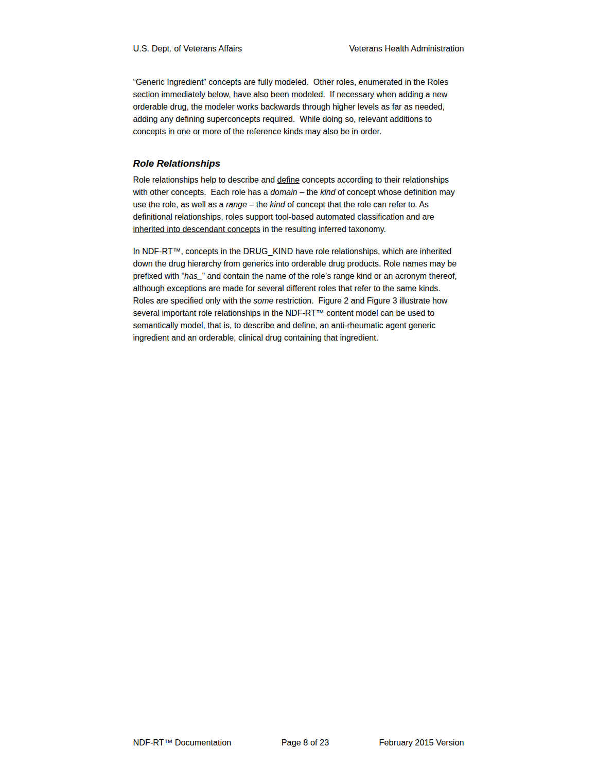U.S. Dept. of Veterans Affairs
Veterans Health Administration
“Generic Ingredient” concepts are fully modeled. Other roles, enumerated in the Roles section immediately below, have also been modeled. If necessary when adding a new orderable drug, the modeler works backwards through higher levels as far as needed, adding any defining superconcepts required. While doing so, relevant additions to concepts in one or more of the reference kinds may also be in order.
Role Relationships
Role relationships help to describe and define concepts according to their relationships with other concepts. Each role has a domain – the kind of concept whose definition may use the role, as well as a range – the kind of concept that the role can refer to. As definitional relationships, roles support tool-based automated classification and are inherited into descendant concepts in the resulting inferred taxonomy.
In NDF-RT™, concepts in the DRUG_KIND have role relationships, which are inherited down the drug hierarchy from generics into orderable drug products. Role names may be prefixed with “has_” and contain the name of the role’s range kind or an acronym thereof, although exceptions are made for several different roles that refer to the same kinds. Roles are specified only with the some restriction. Figure 2 and Figure 3 illustrate how several important role relationships in the NDF-RT™ content model can be used to semantically model, that is, to describe and define, an anti-rheumatic agent generic ingredient and an orderable, clinical drug containing that ingredient.
NDF-RT™ Documentation
Page 8 of 23
February 2015 Version